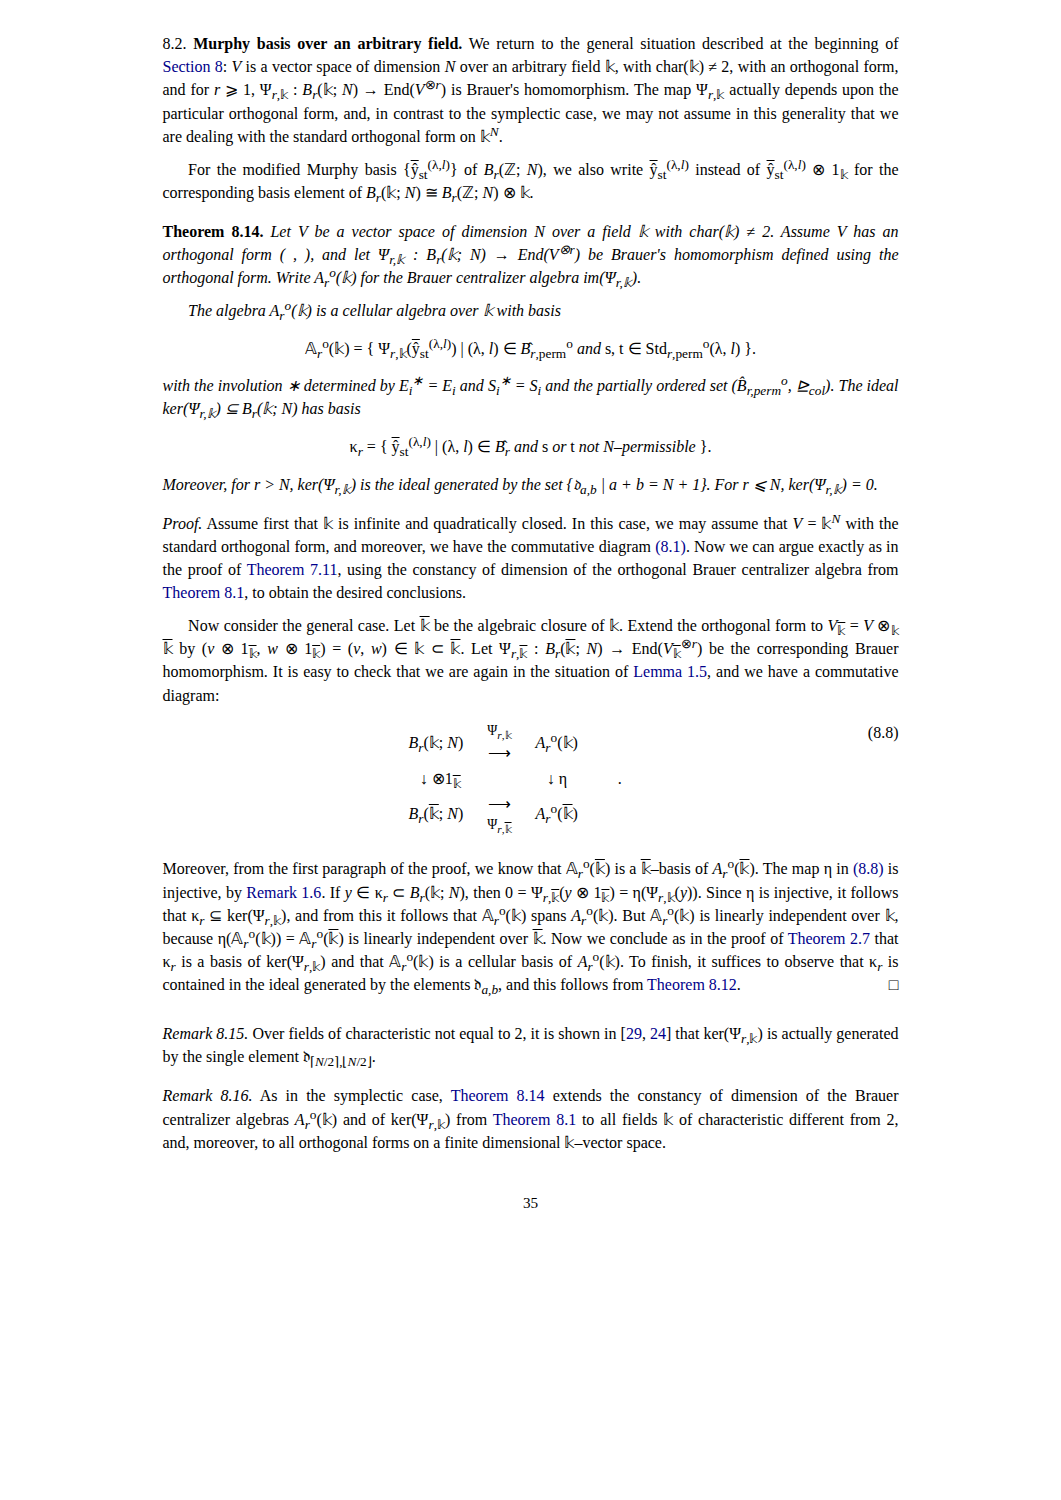8.2. Murphy basis over an arbitrary field. We return to the general situation described at the beginning of Section 8: V is a vector space of dimension N over an arbitrary field 𝕜, with char(𝕜) ≠ 2, with an orthogonal form, and for r ⩾ 1, Ψr,𝕜 : Br(𝕜; N) → End(V⊗r) is Brauer's homomorphism. The map Ψr,𝕜 actually depends upon the particular orthogonal form, and, in contrast to the symplectic case, we may not assume in this generality that we are dealing with the standard orthogonal form on 𝕜N.
For the modified Murphy basis {ŷst(λ,l)} of Br(ℤ; N), we also write ŷst(λ,l) instead of ŷst(λ,l) ⊗ 1𝕜 for the corresponding basis element of Br(𝕜; N) ≅ Br(ℤ; N) ⊗ 𝕜.
Theorem 8.14. Let V be a vector space of dimension N over a field 𝕜 with char(𝕜) ≠ 2. Assume V has an orthogonal form ( , ), and let Ψr,𝕜 : Br(𝕜; N) → End(V⊗r) be Brauer's homomorphism defined using the orthogonal form. Write Aro(𝕜) for the Brauer centralizer algebra im(Ψr,𝕜).
The algebra Aro(𝕜) is a cellular algebra over 𝕜 with basis
𝔸ro(𝕜) = { Ψr,𝕜(ŷst(λ,l)) | (λ, l) ∈ B̂r,permo and s, t ∈ Stdr,permo(λ, l) }.
with the involution ∗ determined by Ei∗ = Ei and Si∗ = Si and the partially ordered set (B̂r,permo, ⊵col). The ideal ker(Ψr,𝕜) ⊆ Br(𝕜; N) has basis
κr = { ŷst(λ,l) | (λ, l) ∈ B̂r and s or t not N–permissible }.
Moreover, for r > N, ker(Ψr,𝕜) is the ideal generated by the set {𝔡a,b | a + b = N + 1}. For r ⩽ N, ker(Ψr,𝕜) = 0.
Proof. Assume first that 𝕜 is infinite and quadratically closed. In this case, we may assume that V = 𝕜N with the standard orthogonal form, and moreover, we have the commutative diagram (8.1). Now we can argue exactly as in the proof of Theorem 7.11, using the constancy of dimension of the orthogonal Brauer centralizer algebra from Theorem 8.1, to obtain the desired conclusions.
Now consider the general case. Let 𝕜 be the algebraic closure of 𝕜. Extend the orthogonal form to V𝕜 = V ⊗𝕜 𝕜 by (v ⊗ 1𝕜, w ⊗ 1𝕜) = (v, w) ∈ 𝕜 ⊂ 𝕜. Let Ψr,𝕜 : Br(𝕜; N) → End(V𝕜⊗r) be the corresponding Brauer homomorphism. It is easy to check that we are again in the situation of Lemma 1.5, and we have a commutative diagram:
(8.8)
| B r (𝕜; N ) | Ψ r ,𝕜 ⟶ | A r o (𝕜) |
| ↓ ⊗1 𝕜 | | ↓ η | . |
| B r ( 𝕜 ; N ) | ⟶ Ψ r , 𝕜 | A r o ( 𝕜 ) |
Moreover, from the first paragraph of the proof, we know that 𝔸ro(𝕜) is a 𝕜–basis of Aro(𝕜). The map η in (8.8) is injective, by Remark 1.6. If y ∈ κr ⊂ Br(𝕜; N), then 0 = Ψr,𝕜(y ⊗ 1𝕜) = η(Ψr,𝕜(y)). Since η is injective, it follows that κr ⊆ ker(Ψr,𝕜), and from this it follows that 𝔸ro(𝕜) spans Aro(𝕜). But 𝔸ro(𝕜) is linearly independent over 𝕜, because η(𝔸ro(𝕜)) = 𝔸ro(𝕜) is linearly independent over 𝕜. Now we conclude as in the proof of Theorem 2.7 that κr is a basis of ker(Ψr,𝕜) and that 𝔸ro(𝕜) is a cellular basis of Aro(𝕜). To finish, it suffices to observe that κr is contained in the ideal generated by the elements 𝔡a,b, and this follows from Theorem 8.12. □
Remark 8.15. Over fields of characteristic not equal to 2, it is shown in [29, 24] that ker(Ψr,𝕜) is actually generated by the single element 𝔡⌈N/2⌉,⌊N/2⌋.
Remark 8.16. As in the symplectic case, Theorem 8.14 extends the constancy of dimension of the Brauer centralizer algebras Aro(𝕜) and of ker(Ψr,𝕜) from Theorem 8.1 to all fields 𝕜 of characteristic different from 2, and, moreover, to all orthogonal forms on a finite dimensional 𝕜–vector space.
35